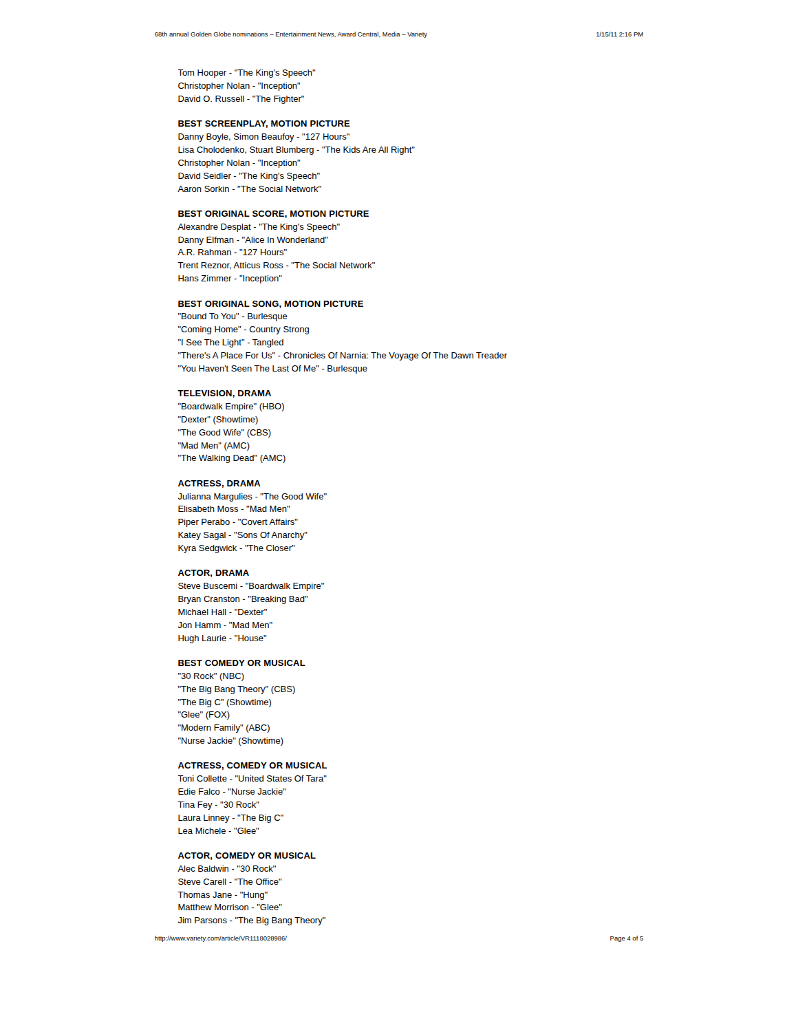68th annual Golden Globe nominations – Entertainment News, Award Central, Media – Variety
1/15/11 2:16 PM
Tom Hooper - "The King's Speech"
Christopher Nolan - "Inception"
David O. Russell - "The Fighter"
BEST SCREENPLAY, MOTION PICTURE
Danny Boyle, Simon Beaufoy - "127 Hours"
Lisa Cholodenko, Stuart Blumberg - "The Kids Are All Right"
Christopher Nolan - "Inception"
David Seidler - "The King's Speech"
Aaron Sorkin - "The Social Network"
BEST ORIGINAL SCORE, MOTION PICTURE
Alexandre Desplat - "The King's Speech"
Danny Elfman - "Alice In Wonderland"
A.R. Rahman - "127 Hours"
Trent Reznor, Atticus Ross - "The Social Network"
Hans Zimmer - "Inception"
BEST ORIGINAL SONG, MOTION PICTURE
"Bound To You" - Burlesque
"Coming Home" - Country Strong
"I See The Light" - Tangled
"There's A Place For Us" - Chronicles Of Narnia: The Voyage Of The Dawn Treader
"You Haven't Seen The Last Of Me" - Burlesque
TELEVISION, DRAMA
"Boardwalk Empire" (HBO)
"Dexter" (Showtime)
"The Good Wife" (CBS)
"Mad Men" (AMC)
"The Walking Dead" (AMC)
ACTRESS, DRAMA
Julianna Margulies - "The Good Wife"
Elisabeth Moss - "Mad Men"
Piper Perabo - "Covert Affairs"
Katey Sagal - "Sons Of Anarchy"
Kyra Sedgwick - "The Closer"
ACTOR, DRAMA
Steve Buscemi - "Boardwalk Empire"
Bryan Cranston - "Breaking Bad"
Michael Hall - "Dexter"
Jon Hamm - "Mad Men"
Hugh Laurie - "House"
BEST COMEDY OR MUSICAL
"30 Rock" (NBC)
"The Big Bang Theory" (CBS)
"The Big C" (Showtime)
"Glee" (FOX)
"Modern Family" (ABC)
"Nurse Jackie" (Showtime)
ACTRESS, COMEDY OR MUSICAL
Toni Collette - "United States Of Tara"
Edie Falco - "Nurse Jackie"
Tina Fey - "30 Rock"
Laura Linney - "The Big C"
Lea Michele - "Glee"
ACTOR, COMEDY OR MUSICAL
Alec Baldwin - "30 Rock"
Steve Carell - "The Office"
Thomas Jane - "Hung"
Matthew Morrison - "Glee"
Jim Parsons - "The Big Bang Theory"
http://www.variety.com/article/VR1118028986/
Page 4 of 5